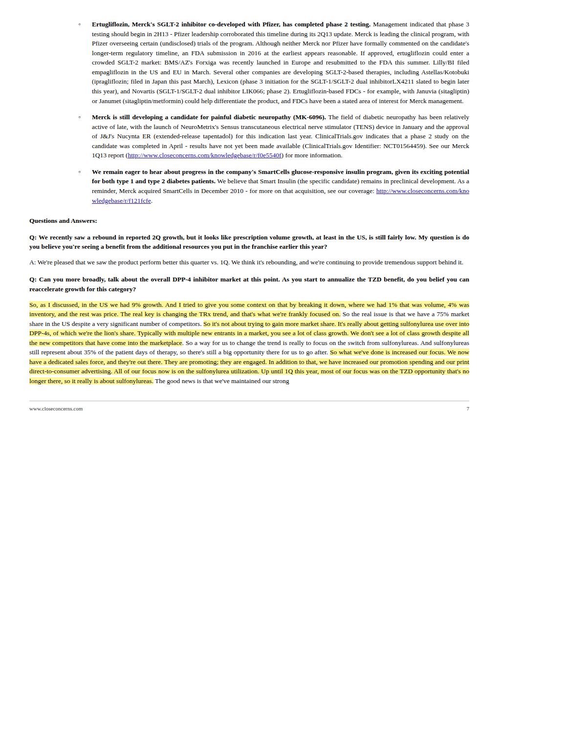Ertugliflozin, Merck's SGLT-2 inhibitor co-developed with Pfizer, has completed phase 2 testing. Management indicated that phase 3 testing should begin in 2H13 - Pfizer leadership corroborated this timeline during its 2Q13 update. Merck is leading the clinical program, with Pfizer overseeing certain (undisclosed) trials of the program. Although neither Merck nor Pfizer have formally commented on the candidate's longer-term regulatory timeline, an FDA submission in 2016 at the earliest appears reasonable. If approved, ertugliflozin could enter a crowded SGLT-2 market: BMS/AZ's Forxiga was recently launched in Europe and resubmitted to the FDA this summer. Lilly/BI filed empagliflozin in the US and EU in March. Several other companies are developing SGLT-2-based therapies, including Astellas/Kotobuki (ipragliflozin; filed in Japan this past March), Lexicon (phase 3 initiation for the SGLT-1/SGLT-2 dual inhibitorLX4211 slated to begin later this year), and Novartis (SGLT-1/SGLT-2 dual inhibitor LIK066; phase 2). Ertugliflozin-based FDCs - for example, with Januvia (sitagliptin) or Janumet (sitagliptin/metformin) could help differentiate the product, and FDCs have been a stated area of interest for Merck management.
Merck is still developing a candidate for painful diabetic neuropathy (MK-6096). The field of diabetic neuropathy has been relatively active of late, with the launch of NeuroMetrix's Sensus transcutaneous electrical nerve stimulator (TENS) device in January and the approval of J&J's Nucynta ER (extended-release tapentadol) for this indication last year. ClinicalTrials.gov indicates that a phase 2 study on the candidate was completed in April - results have not yet been made available (ClinicalTrials.gov Identifier: NCT01564459). See our Merck 1Q13 report (http://www.closeconcerns.com/knowledgebase/r/f0e5540f) for more information.
We remain eager to hear about progress in the company's SmartCells glucose-responsive insulin program, given its exciting potential for both type 1 and type 2 diabetes patients. We believe that Smart Insulin (the specific candidate) remains in preclinical development. As a reminder, Merck acquired SmartCells in December 2010 - for more on that acquisition, see our coverage: http://www.closeconcerns.com/knowledgebase/r/f121fcfe.
Questions and Answers:
Q: We recently saw a rebound in reported 2Q growth, but it looks like prescription volume growth, at least in the US, is still fairly low. My question is do you believe you're seeing a benefit from the additional resources you put in the franchise earlier this year?
A: We're pleased that we saw the product perform better this quarter vs. 1Q. We think it's rebounding, and we're continuing to provide tremendous support behind it.
Q: Can you more broadly, talk about the overall DPP-4 inhibitor market at this point. As you start to annualize the TZD benefit, do you belief you can reaccelerate growth for this category?
So, as I discussed, in the US we had 9% growth. And I tried to give you some context on that by breaking it down, where we had 1% that was volume, 4% was inventory, and the rest was price. The real key is changing the TRx trend, and that's what we're frankly focused on. So the real issue is that we have a 75% market share in the US despite a very significant number of competitors. So it's not about trying to gain more market share. It's really about getting sulfonylurea use over into DPP-4s, of which we're the lion's share. Typically with multiple new entrants in a market, you see a lot of class growth. We don't see a lot of class growth despite all the new competitors that have come into the marketplace. So a way for us to change the trend is really to focus on the switch from sulfonylureas. And sulfonylureas still represent about 35% of the patient days of therapy, so there's still a big opportunity there for us to go after. So what we've done is increased our focus. We now have a dedicated sales force, and they're out there. They are promoting; they are engaged. In addition to that, we have increased our promotion spending and our print direct-to-consumer advertising. All of our focus now is on the sulfonylurea utilization. Up until 1Q this year, most of our focus was on the TZD opportunity that's no longer there, so it really is about sulfonylureas. The good news is that we've maintained our strong
www.closeconcerns.com 7